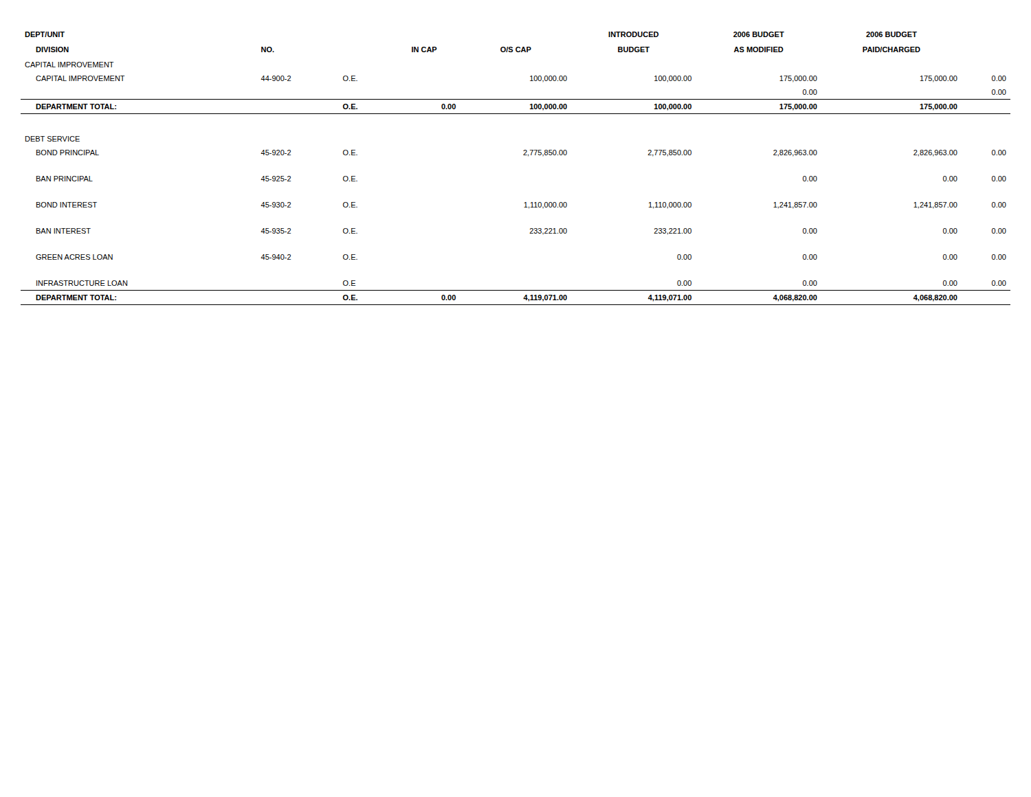| DEPT/UNIT | | | | | INTRODUCED | 2006 BUDGET | 2006 BUDGET | |
| --- | --- | --- | --- | --- | --- | --- | --- | --- |
| DIVISION | NO. | | IN CAP | O/S CAP | BUDGET | AS MODIFIED | PAID/CHARGED | |
| CAPITAL IMPROVEMENT | | | | | | | | |
| CAPITAL IMPROVEMENT | 44-900-2 | O.E. | | 100,000.00 | 100,000.00 | 175,000.00 | 175,000.00 | 0.00 |
| | | | | | | 0.00 | | 0.00 |
| DEPARTMENT TOTAL: | | O.E. | 0.00 | 100,000.00 | 100,000.00 | 175,000.00 | 175,000.00 | |
| DEBT SERVICE | | | | | | | | |
| BOND PRINCIPAL | 45-920-2 | O.E. | | 2,775,850.00 | 2,775,850.00 | 2,826,963.00 | 2,826,963.00 | 0.00 |
| BAN PRINCIPAL | 45-925-2 | O.E. | | | | 0.00 | 0.00 | 0.00 |
| BOND INTEREST | 45-930-2 | O.E. | | 1,110,000.00 | 1,110,000.00 | 1,241,857.00 | 1,241,857.00 | 0.00 |
| BAN INTEREST | 45-935-2 | O.E. | | 233,221.00 | 233,221.00 | 0.00 | 0.00 | 0.00 |
| GREEN ACRES LOAN | 45-940-2 | O.E. | | | 0.00 | 0.00 | 0.00 | 0.00 |
| INFRASTRUCTURE LOAN | | O.E | | | 0.00 | 0.00 | 0.00 | 0.00 |
| DEPARTMENT TOTAL: | | O.E. | 0.00 | 4,119,071.00 | 4,119,071.00 | 4,068,820.00 | 4,068,820.00 | |